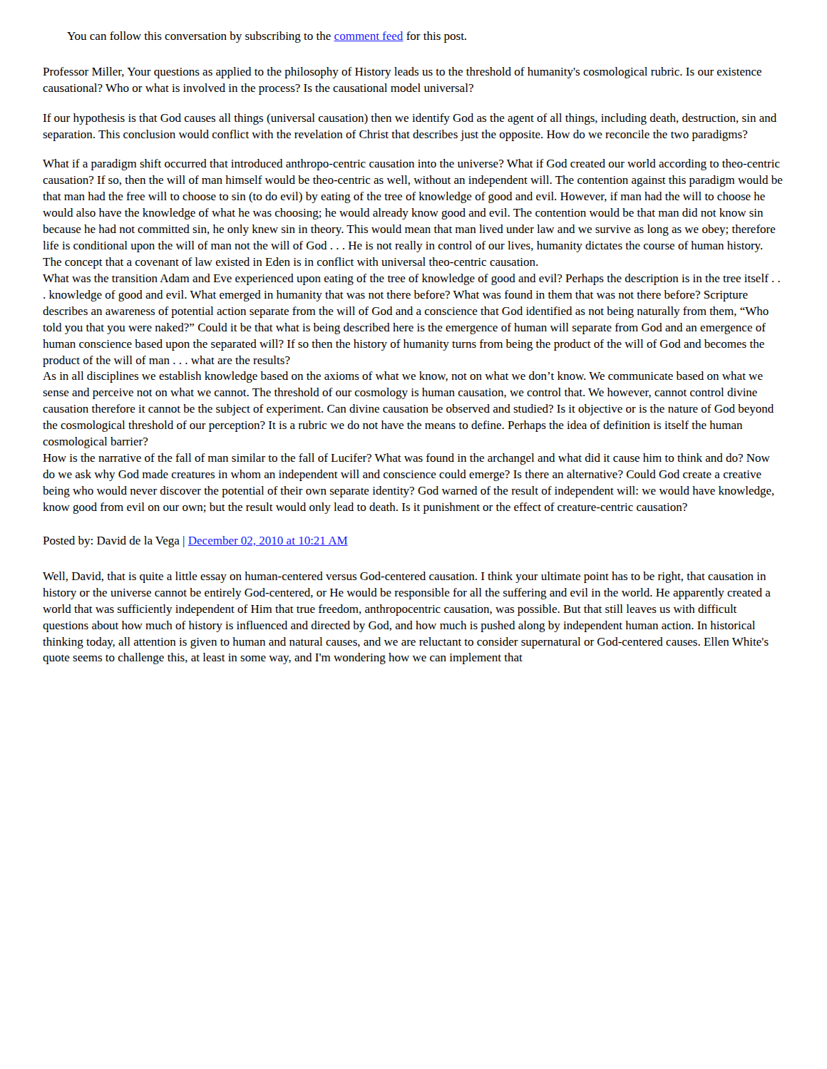You can follow this conversation by subscribing to the comment feed for this post.
Professor Miller, Your questions as applied to the philosophy of History leads us to the threshold of humanity's cosmological rubric. Is our existence causational? Who or what is involved in the process? Is the causational model universal?
If our hypothesis is that God causes all things (universal causation) then we identify God as the agent of all things, including death, destruction, sin and separation. This conclusion would conflict with the revelation of Christ that describes just the opposite. How do we reconcile the two paradigms?
What if a paradigm shift occurred that introduced anthropo-centric causation into the universe? What if God created our world according to theo-centric causation? If so, then the will of man himself would be theo-centric as well, without an independent will. The contention against this paradigm would be that man had the free will to choose to sin (to do evil) by eating of the tree of knowledge of good and evil. However, if man had the will to choose he would also have the knowledge of what he was choosing; he would already know good and evil. The contention would be that man did not know sin because he had not committed sin, he only knew sin in theory. This would mean that man lived under law and we survive as long as we obey; therefore life is conditional upon the will of man not the will of God . . . He is not really in control of our lives, humanity dictates the course of human history. The concept that a covenant of law existed in Eden is in conflict with universal theo-centric causation.
What was the transition Adam and Eve experienced upon eating of the tree of knowledge of good and evil? Perhaps the description is in the tree itself . . . knowledge of good and evil. What emerged in humanity that was not there before? What was found in them that was not there before? Scripture describes an awareness of potential action separate from the will of God and a conscience that God identified as not being naturally from them, “Who told you that you were naked?” Could it be that what is being described here is the emergence of human will separate from God and an emergence of human conscience based upon the separated will? If so then the history of humanity turns from being the product of the will of God and becomes the product of the will of man . . . what are the results?
As in all disciplines we establish knowledge based on the axioms of what we know, not on what we don’t know. We communicate based on what we sense and perceive not on what we cannot. The threshold of our cosmology is human causation, we control that. We however, cannot control divine causation therefore it cannot be the subject of experiment. Can divine causation be observed and studied? Is it objective or is the nature of God beyond the cosmological threshold of our perception? It is a rubric we do not have the means to define. Perhaps the idea of definition is itself the human cosmological barrier?
How is the narrative of the fall of man similar to the fall of Lucifer? What was found in the archangel and what did it cause him to think and do? Now do we ask why God made creatures in whom an independent will and conscience could emerge? Is there an alternative? Could God create a creative being who would never discover the potential of their own separate identity? God warned of the result of independent will: we would have knowledge, know good from evil on our own; but the result would only lead to death. Is it punishment or the effect of creature-centric causation?
Posted by: David de la Vega | December 02, 2010 at 10:21 AM
Well, David, that is quite a little essay on human-centered versus God-centered causation. I think your ultimate point has to be right, that causation in history or the universe cannot be entirely God-centered, or He would be responsible for all the suffering and evil in the world. He apparently created a world that was sufficiently independent of Him that true freedom, anthropocentric causation, was possible. But that still leaves us with difficult questions about how much of history is influenced and directed by God, and how much is pushed along by independent human action. In historical thinking today, all attention is given to human and natural causes, and we are reluctant to consider supernatural or God-centered causes. Ellen White's quote seems to challenge this, at least in some way, and I'm wondering how we can implement that